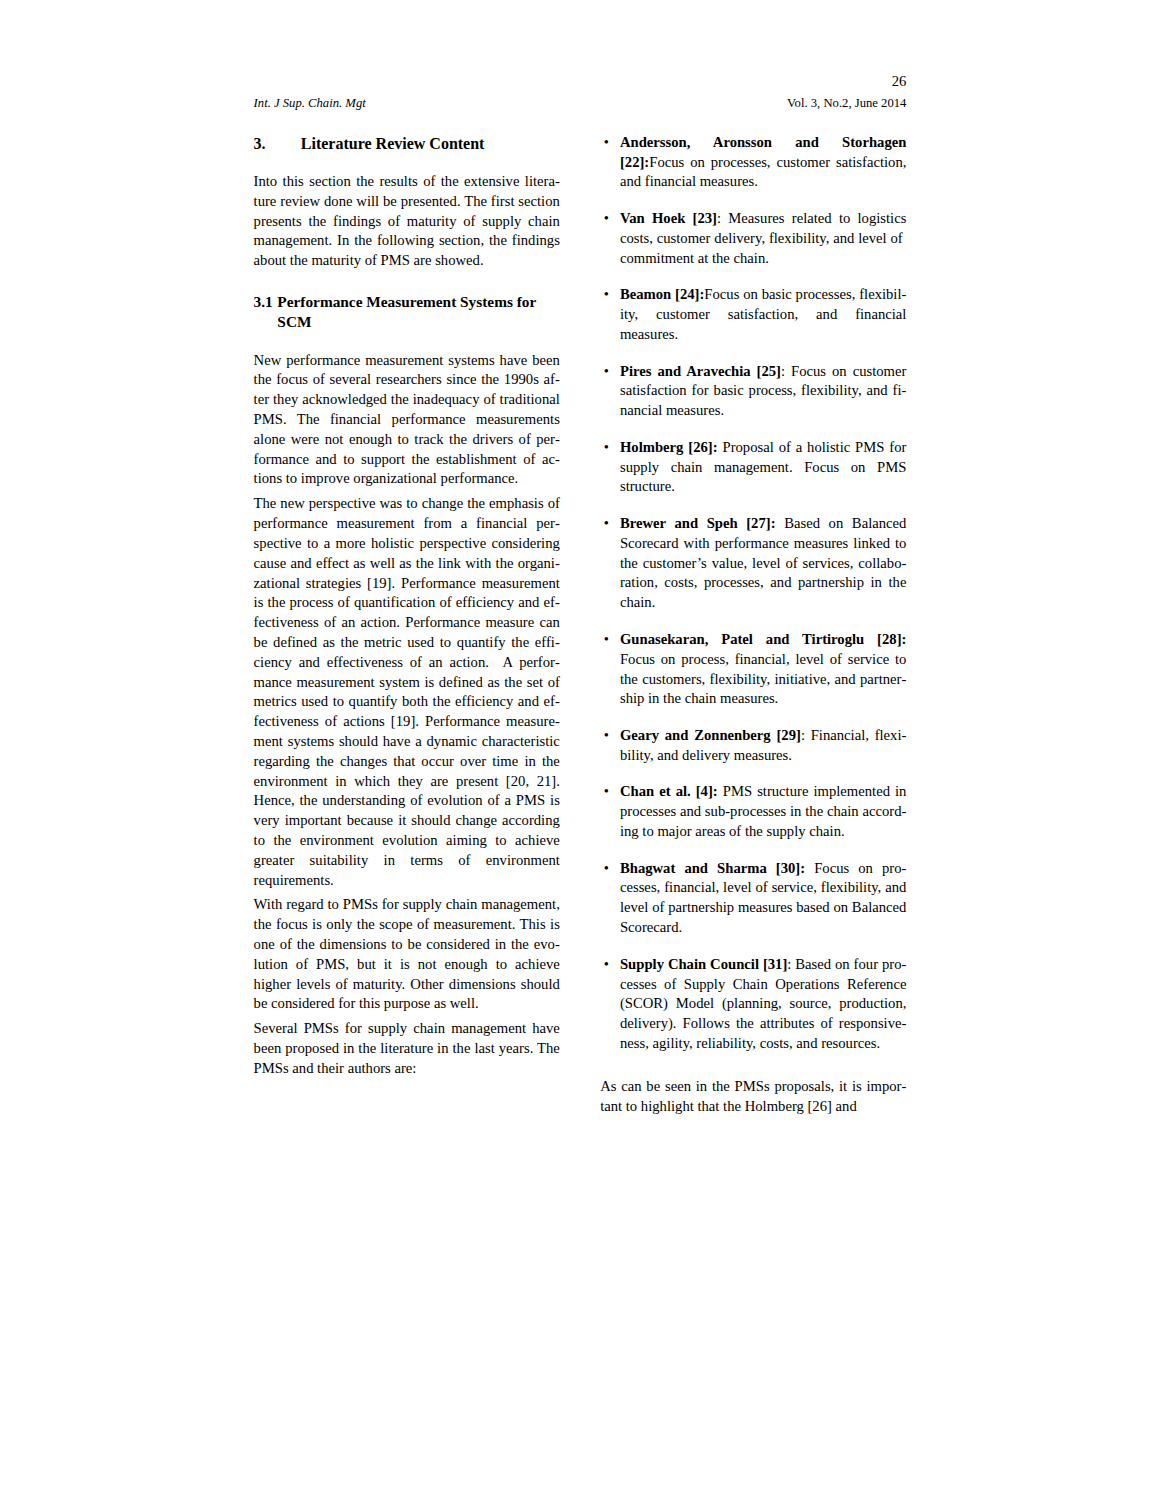26
Int. J Sup. Chain. Mgt
Vol. 3, No.2, June 2014
3. Literature Review Content
Into this section the results of the extensive literature review done will be presented. The first section presents the findings of maturity of supply chain management. In the following section, the findings about the maturity of PMS are showed.
3.1 Performance Measurement Systems for SCM
New performance measurement systems have been the focus of several researchers since the 1990s after they acknowledged the inadequacy of traditional PMS. The financial performance measurements alone were not enough to track the drivers of performance and to support the establishment of actions to improve organizational performance.
The new perspective was to change the emphasis of performance measurement from a financial perspective to a more holistic perspective considering cause and effect as well as the link with the organizational strategies [19]. Performance measurement is the process of quantification of efficiency and effectiveness of an action. Performance measure can be defined as the metric used to quantify the efficiency and effectiveness of an action. A performance measurement system is defined as the set of metrics used to quantify both the efficiency and effectiveness of actions [19]. Performance measurement systems should have a dynamic characteristic regarding the changes that occur over time in the environment in which they are present [20, 21]. Hence, the understanding of evolution of a PMS is very important because it should change according to the environment evolution aiming to achieve greater suitability in terms of environment requirements.
With regard to PMSs for supply chain management, the focus is only the scope of measurement. This is one of the dimensions to be considered in the evolution of PMS, but it is not enough to achieve higher levels of maturity. Other dimensions should be considered for this purpose as well.
Several PMSs for supply chain management have been proposed in the literature in the last years. The PMSs and their authors are:
Andersson, Aronsson and Storhagen [22]: Focus on processes, customer satisfaction, and financial measures.
Van Hoek [23]: Measures related to logistics costs, customer delivery, flexibility, and level of commitment at the chain.
Beamon [24]: Focus on basic processes, flexibility, customer satisfaction, and financial measures.
Pires and Aravechia [25]: Focus on customer satisfaction for basic process, flexibility, and financial measures.
Holmberg [26]: Proposal of a holistic PMS for supply chain management. Focus on PMS structure.
Brewer and Speh [27]: Based on Balanced Scorecard with performance measures linked to the customer’s value, level of services, collaboration, costs, processes, and partnership in the chain.
Gunasekaran, Patel and Tirtiroglu [28]: Focus on process, financial, level of service to the customers, flexibility, initiative, and partnership in the chain measures.
Geary and Zonnenberg [29]: Financial, flexibility, and delivery measures.
Chan et al. [4]: PMS structure implemented in processes and sub-processes in the chain according to major areas of the supply chain.
Bhagwat and Sharma [30]: Focus on processes, financial, level of service, flexibility, and level of partnership measures based on Balanced Scorecard.
Supply Chain Council [31]: Based on four processes of Supply Chain Operations Reference (SCOR) Model (planning, source, production, delivery). Follows the attributes of responsiveness, agility, reliability, costs, and resources.
As can be seen in the PMSs proposals, it is important to highlight that the Holmberg [26] and